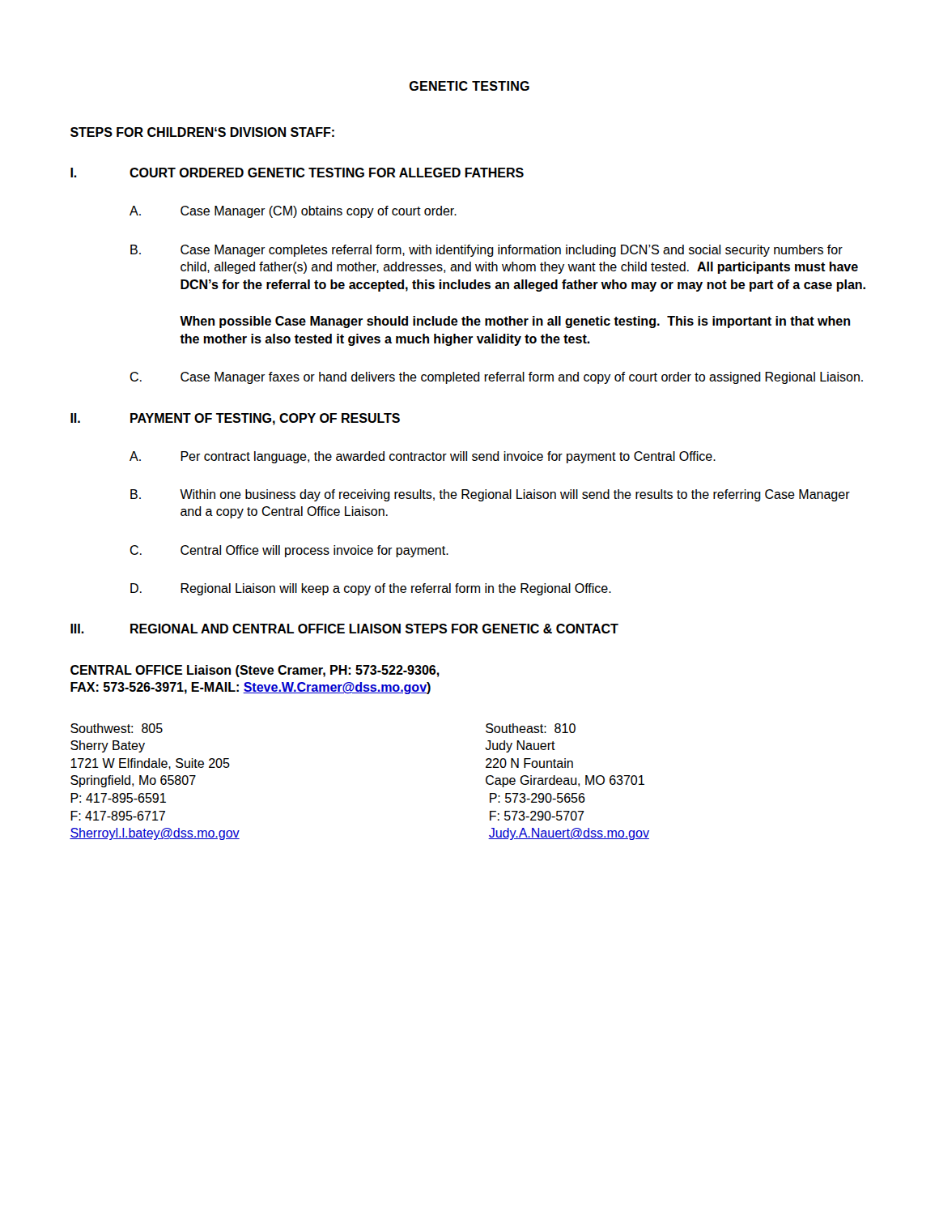GENETIC TESTING
STEPS FOR CHILDREN‘S DIVISION STAFF:
I. COURT ORDERED GENETIC TESTING FOR ALLEGED FATHERS
A.
Case Manager (CM) obtains copy of court order.
B.
Case Manager completes referral form, with identifying information including DCN’S and social security numbers for child, alleged father(s) and mother, addresses, and with whom they want the child tested. All participants must have DCN’s for the referral to be accepted, this includes an alleged father who may or may not be part of a case plan.
When possible Case Manager should include the mother in all genetic testing. This is important in that when the mother is also tested it gives a much higher validity to the test.
C.
Case Manager faxes or hand delivers the completed referral form and copy of court order to assigned Regional Liaison.
II. PAYMENT OF TESTING, COPY OF RESULTS
A.
Per contract language, the awarded contractor will send invoice for payment to Central Office.
B.
Within one business day of receiving results, the Regional Liaison will send the results to the referring Case Manager and a copy to Central Office Liaison.
C.
Central Office will process invoice for payment.
D.
Regional Liaison will keep a copy of the referral form in the Regional Office.
III. REGIONAL AND CENTRAL OFFICE LIAISON STEPS FOR GENETIC & CONTACT
CENTRAL OFFICE Liaison (Steve Cramer, PH: 573-522-9306,
FAX: 573-526-3971, E-MAIL: Steve.W.Cramer@dss.mo.gov)
| Southwest: 805 Sherry Batey 1721 W Elfindale, Suite 205 Springfield, Mo 65807 P: 417-895-6591 F: 417-895-6717 Sherroyl.l.batey@dss.mo.gov | Southeast: 810 Judy Nauert 220 N Fountain Cape Girardeau, MO 63701 P: 573-290-5656 F: 573-290-5707 Judy.A.Nauert@dss.mo.gov |